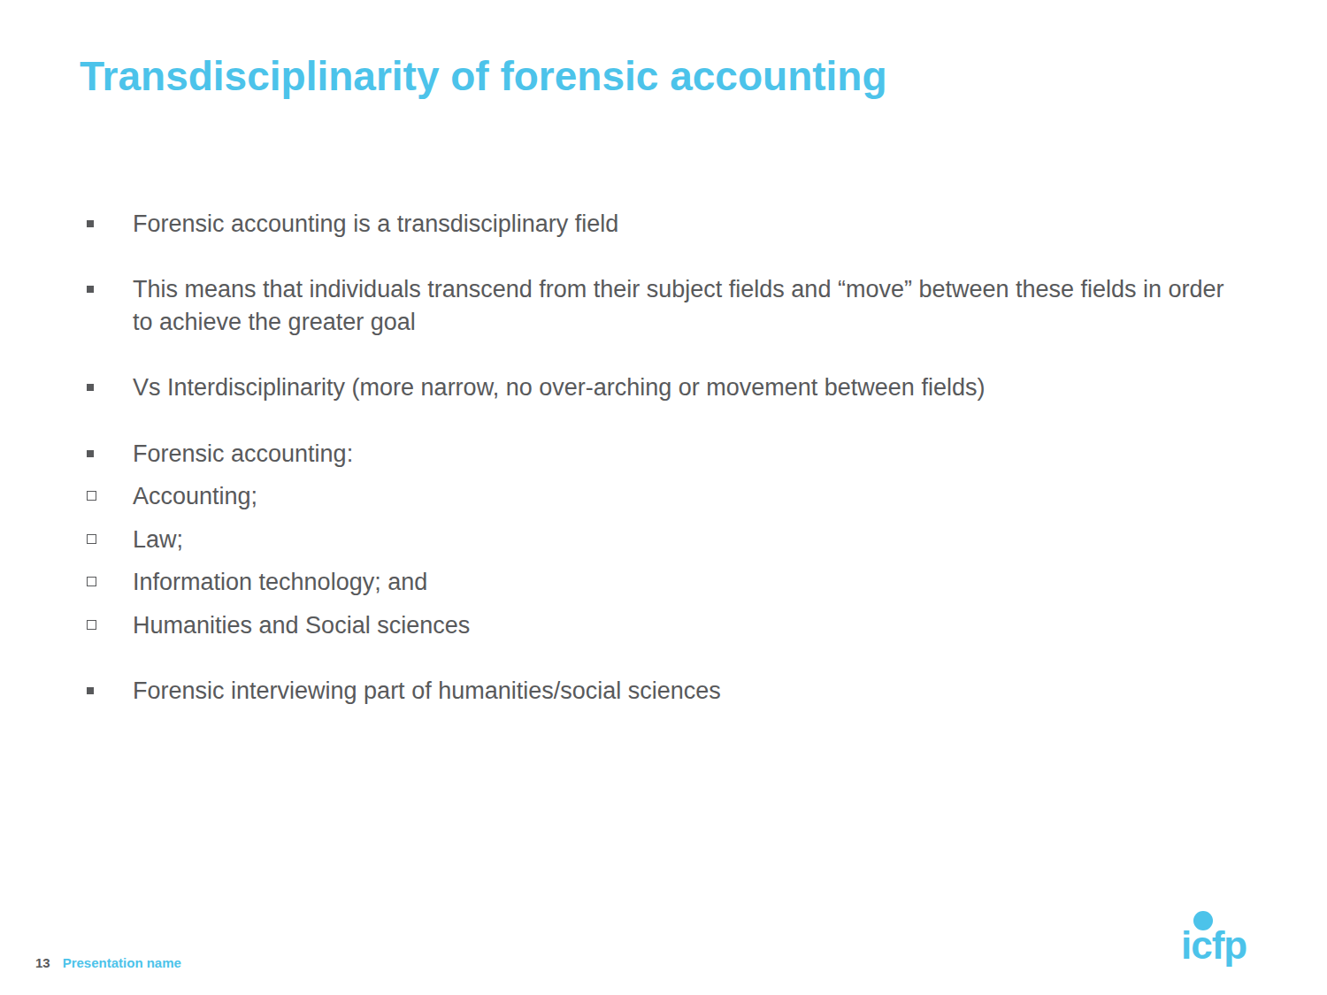Transdisciplinarity of forensic accounting
Forensic accounting is a transdisciplinary field
This means that individuals transcend from their subject fields and “move” between these fields in order to achieve the greater goal
Vs Interdisciplinarity (more narrow, no over-arching or movement between fields)
Forensic accounting:
Accounting;
Law;
Information technology; and
Humanities and Social sciences
Forensic interviewing part of humanities/social sciences
13 Presentation name
icfp